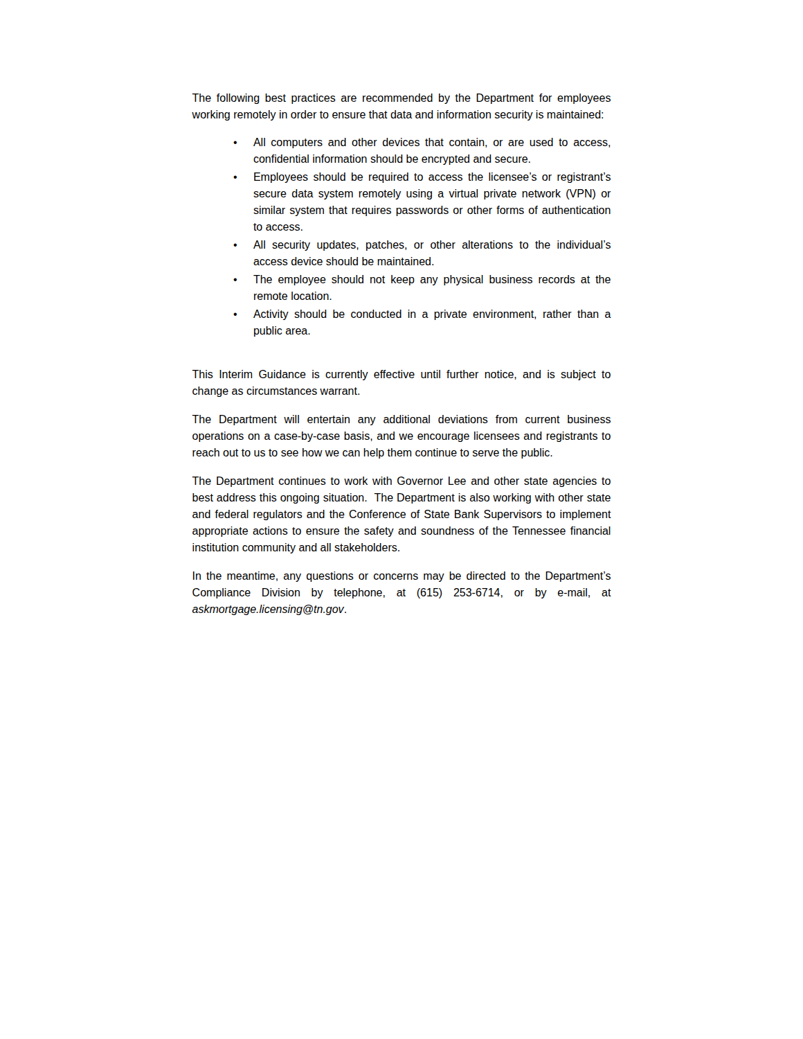The following best practices are recommended by the Department for employees working remotely in order to ensure that data and information security is maintained:
All computers and other devices that contain, or are used to access, confidential information should be encrypted and secure.
Employees should be required to access the licensee’s or registrant’s secure data system remotely using a virtual private network (VPN) or similar system that requires passwords or other forms of authentication to access.
All security updates, patches, or other alterations to the individual’s access device should be maintained.
The employee should not keep any physical business records at the remote location.
Activity should be conducted in a private environment, rather than a public area.
This Interim Guidance is currently effective until further notice, and is subject to change as circumstances warrant.
The Department will entertain any additional deviations from current business operations on a case-by-case basis, and we encourage licensees and registrants to reach out to us to see how we can help them continue to serve the public.
The Department continues to work with Governor Lee and other state agencies to best address this ongoing situation. The Department is also working with other state and federal regulators and the Conference of State Bank Supervisors to implement appropriate actions to ensure the safety and soundness of the Tennessee financial institution community and all stakeholders.
In the meantime, any questions or concerns may be directed to the Department’s Compliance Division by telephone, at (615) 253-6714, or by e-mail, at askmortgage.licensing@tn.gov.